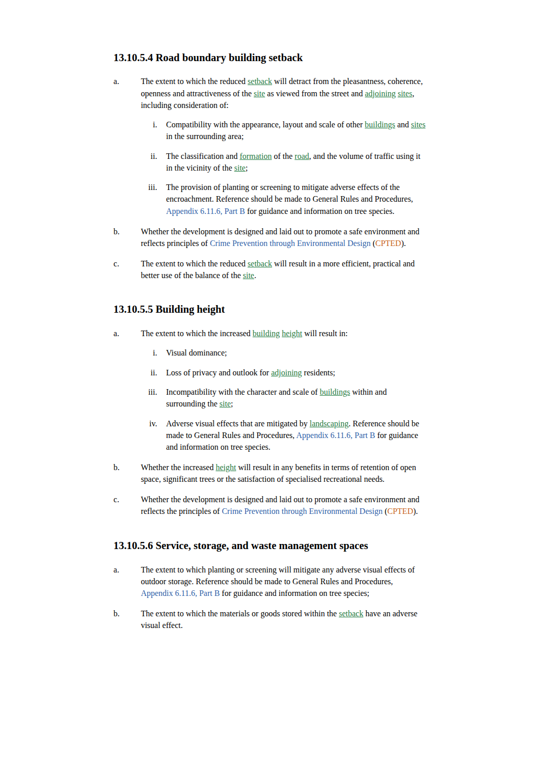13.10.5.4 Road boundary building setback
a. The extent to which the reduced setback will detract from the pleasantness, coherence, openness and attractiveness of the site as viewed from the street and adjoining sites, including consideration of:
i. Compatibility with the appearance, layout and scale of other buildings and sites in the surrounding area;
ii. The classification and formation of the road, and the volume of traffic using it in the vicinity of the site;
iii. The provision of planting or screening to mitigate adverse effects of the encroachment. Reference should be made to General Rules and Procedures, Appendix 6.11.6, Part B for guidance and information on tree species.
b. Whether the development is designed and laid out to promote a safe environment and reflects principles of Crime Prevention through Environmental Design (CPTED).
c. The extent to which the reduced setback will result in a more efficient, practical and better use of the balance of the site.
13.10.5.5 Building height
a. The extent to which the increased building height will result in:
i. Visual dominance;
ii. Loss of privacy and outlook for adjoining residents;
iii. Incompatibility with the character and scale of buildings within and surrounding the site;
iv. Adverse visual effects that are mitigated by landscaping. Reference should be made to General Rules and Procedures, Appendix 6.11.6, Part B for guidance and information on tree species.
b. Whether the increased height will result in any benefits in terms of retention of open space, significant trees or the satisfaction of specialised recreational needs.
c. Whether the development is designed and laid out to promote a safe environment and reflects the principles of Crime Prevention through Environmental Design (CPTED).
13.10.5.6 Service, storage, and waste management spaces
a. The extent to which planting or screening will mitigate any adverse visual effects of outdoor storage. Reference should be made to General Rules and Procedures, Appendix 6.11.6, Part B for guidance and information on tree species;
b. The extent to which the materials or goods stored within the setback have an adverse visual effect.